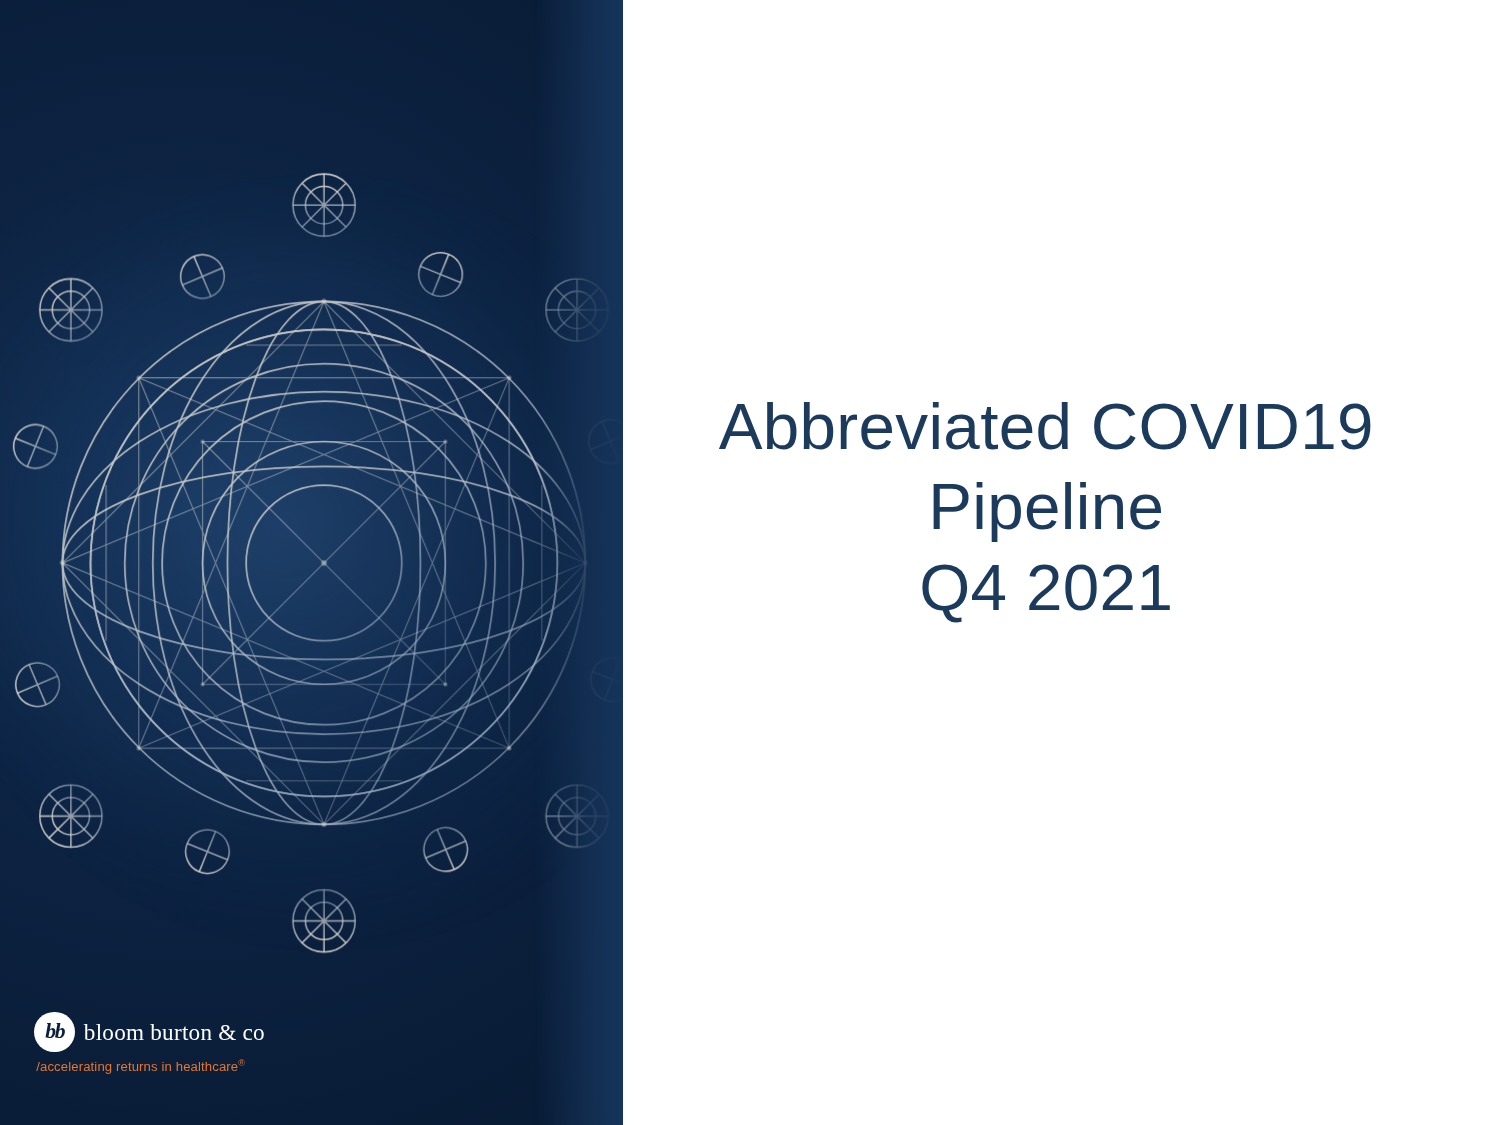bb
bloom burton & co
/accelerating returns in healthcare®
Abbreviated COVID19 Pipeline Q4 2021